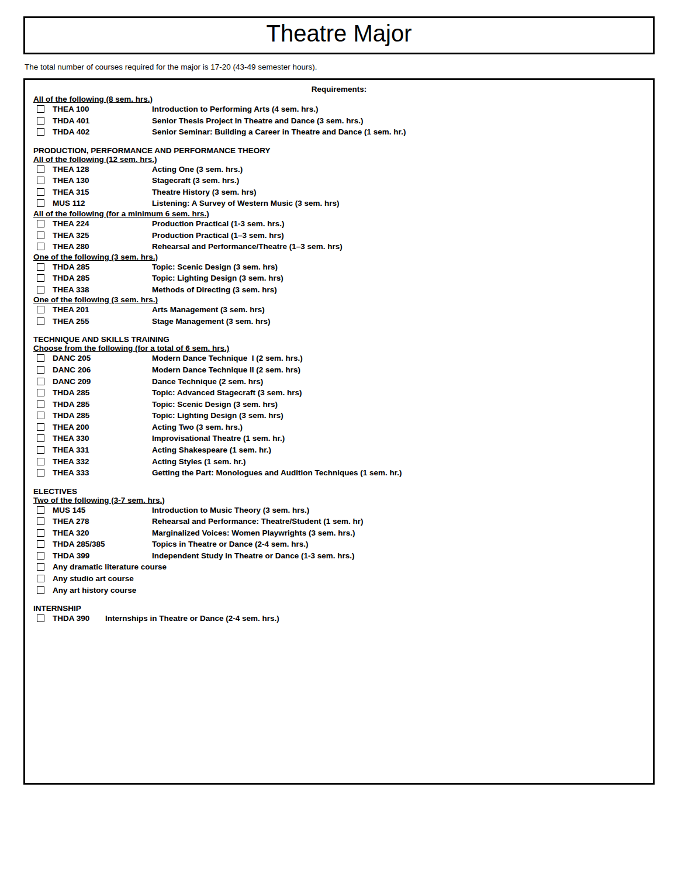Theatre Major
The total number of courses required for the major is 17-20 (43-49 semester hours).
Requirements:
All of the following (8 sem. hrs.)
THEA 100 Introduction to Performing Arts (4 sem. hrs.)
THDA 401 Senior Thesis Project in Theatre and Dance (3 sem. hrs.)
THDA 402 Senior Seminar: Building a Career in Theatre and Dance (1 sem. hr.)
PRODUCTION, PERFORMANCE AND PERFORMANCE THEORY
All of the following (12 sem. hrs.)
THEA 128 Acting One (3 sem. hrs.)
THEA 130 Stagecraft (3 sem. hrs.)
THEA 315 Theatre History (3 sem. hrs)
MUS 112 Listening: A Survey of Western Music (3 sem. hrs)
All of the following (for a minimum 6 sem. hrs.)
THEA 224 Production Practical (1-3 sem. hrs.)
THEA 325 Production Practical (1–3 sem. hrs)
THEA 280 Rehearsal and Performance/Theatre (1–3 sem. hrs)
One of the following (3 sem. hrs.)
THDA 285 Topic: Scenic Design (3 sem. hrs)
THDA 285 Topic: Lighting Design (3 sem. hrs)
THEA 338 Methods of Directing (3 sem. hrs)
One of the following (3 sem. hrs.)
THEA 201 Arts Management (3 sem. hrs)
THEA 255 Stage Management (3 sem. hrs)
TECHNIQUE AND SKILLS TRAINING
Choose from the following (for a total of 6 sem. hrs.)
DANC 205 Modern Dance Technique I (2 sem. hrs.)
DANC 206 Modern Dance Technique II (2 sem. hrs)
DANC 209 Dance Technique (2 sem. hrs)
THDA 285 Topic: Advanced Stagecraft (3 sem. hrs)
THDA 285 Topic: Scenic Design (3 sem. hrs)
THDA 285 Topic: Lighting Design (3 sem. hrs)
THEA 200 Acting Two (3 sem. hrs.)
THEA 330 Improvisational Theatre (1 sem. hr.)
THEA 331 Acting Shakespeare (1 sem. hr.)
THEA 332 Acting Styles (1 sem. hr.)
THEA 333 Getting the Part: Monologues and Audition Techniques (1 sem. hr.)
ELECTIVES
Two of the following (3-7 sem. hrs.)
MUS 145 Introduction to Music Theory (3 sem. hrs.)
THEA 278 Rehearsal and Performance: Theatre/Student (1 sem. hr)
THEA 320 Marginalized Voices: Women Playwrights (3 sem. hrs.)
THDA 285/385 Topics in Theatre or Dance (2-4 sem. hrs.)
THDA 399 Independent Study in Theatre or Dance (1-3 sem. hrs.)
Any dramatic literature course
Any studio art course
Any art history course
INTERNSHIP
THDA 390 Internships in Theatre or Dance (2-4 sem. hrs.)